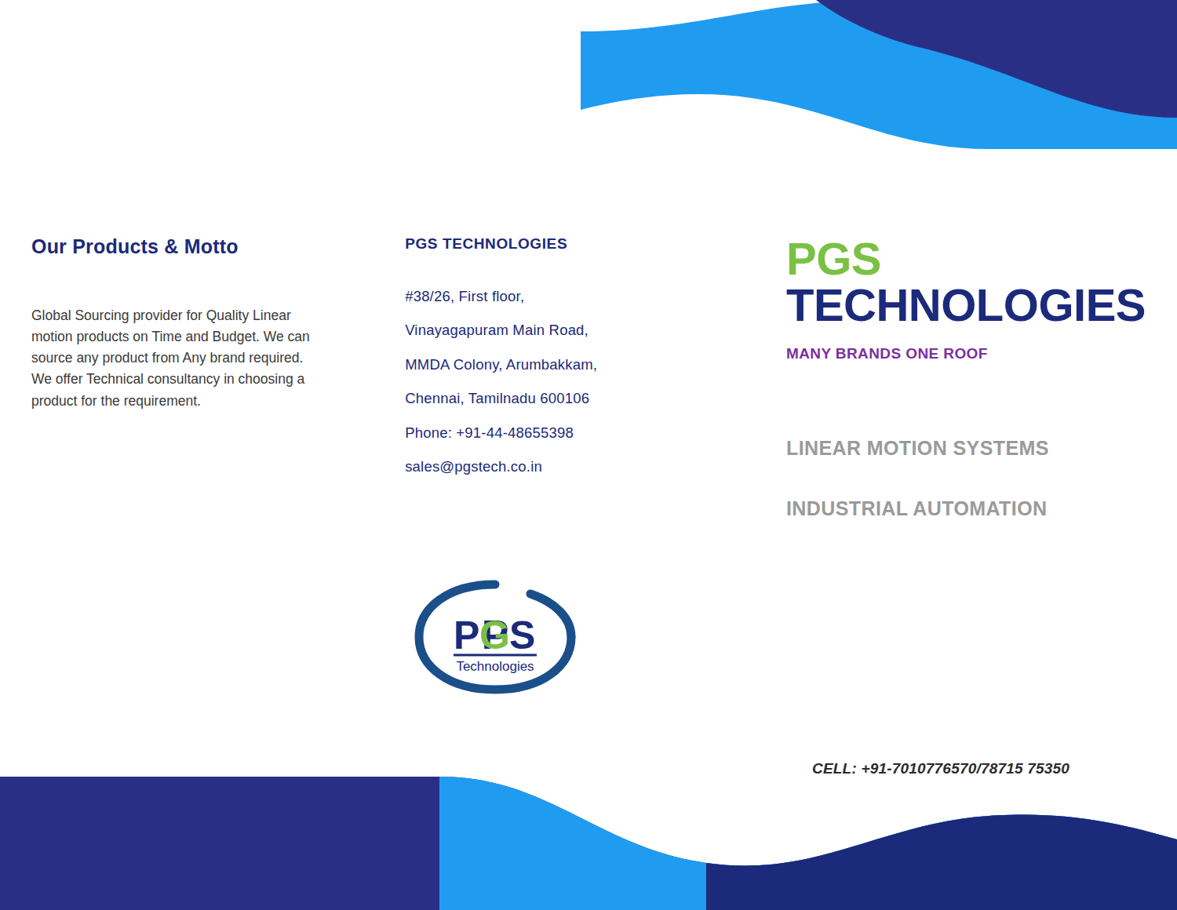Our Products & Motto
Global Sourcing provider for Quality Linear motion products on Time and Budget. We can source any product from Any brand required. We offer Technical consultancy in choosing a product for the requirement.
PGS TECHNOLOGIES
#38/26, First floor,
Vinayagapuram Main Road,
MMDA Colony, Arumbakkam,
Chennai, Tamilnadu 600106
Phone: +91-44-48655398
sales@pgstech.co.in
P ​ ​ P G S Technologies
PGS TECHNOLOGIES
MANY BRANDS ONE ROOF
LINEAR MOTION SYSTEMS
INDUSTRIAL AUTOMATION
CELL: +91-7010776570/78715 75350